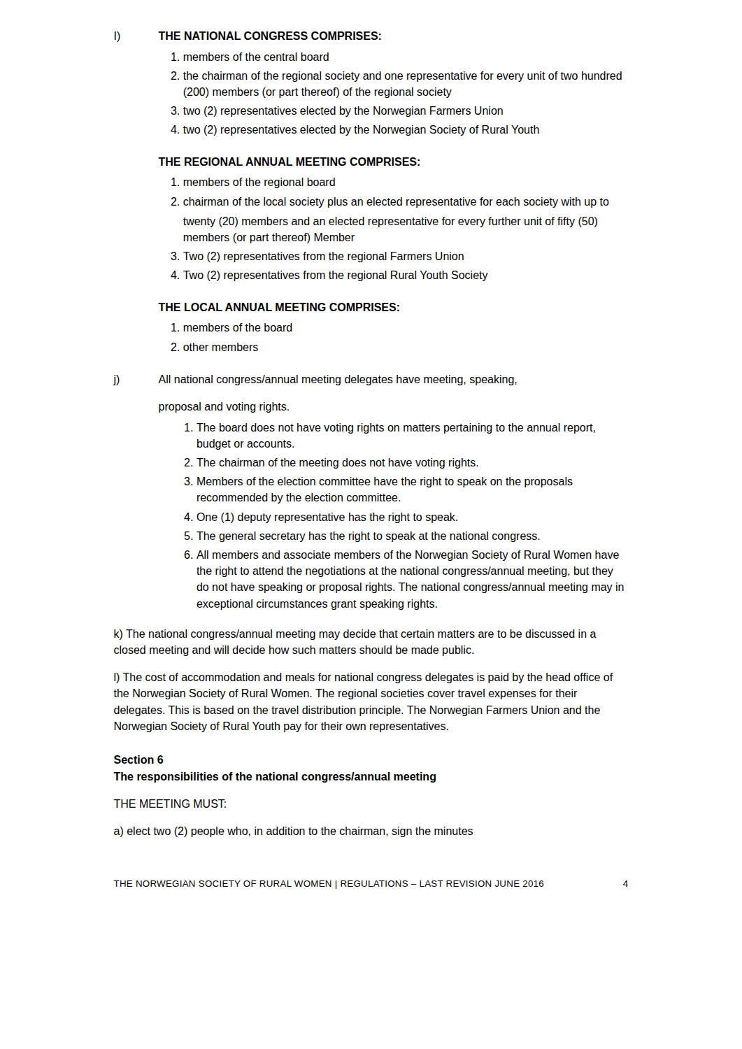I)
The national congress comprises:
members of the central board
the chairman of the regional society and one representative for every unit of two hundred (200) members (or part thereof) of the regional society
two (2) representatives elected by the Norwegian Farmers Union
two (2) representatives elected by the Norwegian Society of Rural Youth
The regional annual meeting comprises:
members of the regional board
chairman of the local society plus an elected representative for each society with up to
twenty (20) members and an elected representative for every further unit of fifty (50) members (or part thereof) Member
Two (2) representatives from the regional Farmers Union
Two (2) representatives from the regional Rural Youth Society
The local annual meeting comprises:
members of the board
other members
j)
All national congress/annual meeting delegates have meeting, speaking,
proposal and voting rights.
The board does not have voting rights on matters pertaining to the annual report, budget or accounts.
The chairman of the meeting does not have voting rights.
Members of the election committee have the right to speak on the proposals recommended by the election committee.
One (1) deputy representative has the right to speak.
The general secretary has the right to speak at the national congress.
All members and associate members of the Norwegian Society of Rural Women have the right to attend the negotiations at the national congress/annual meeting, but they do not have speaking or proposal rights. The national congress/annual meeting may in exceptional circumstances grant speaking rights.
k) The national congress/annual meeting may decide that certain matters are to be discussed in a closed meeting and will decide how such matters should be made public.
l) The cost of accommodation and meals for national congress delegates is paid by the head office of the Norwegian Society of Rural Women. The regional societies cover travel expenses for their delegates. This is based on the travel distribution principle. The Norwegian Farmers Union and the Norwegian Society of Rural Youth pay for their own representatives.
Section 6
The responsibilities of the national congress/annual meeting
THE MEETING MUST:
a) elect two (2) people who, in addition to the chairman, sign the minutes
THE NORWEGIAN SOCIETY OF RURAL WOMEN | REGULATIONS – LAST REVISION JUNE 2016 4